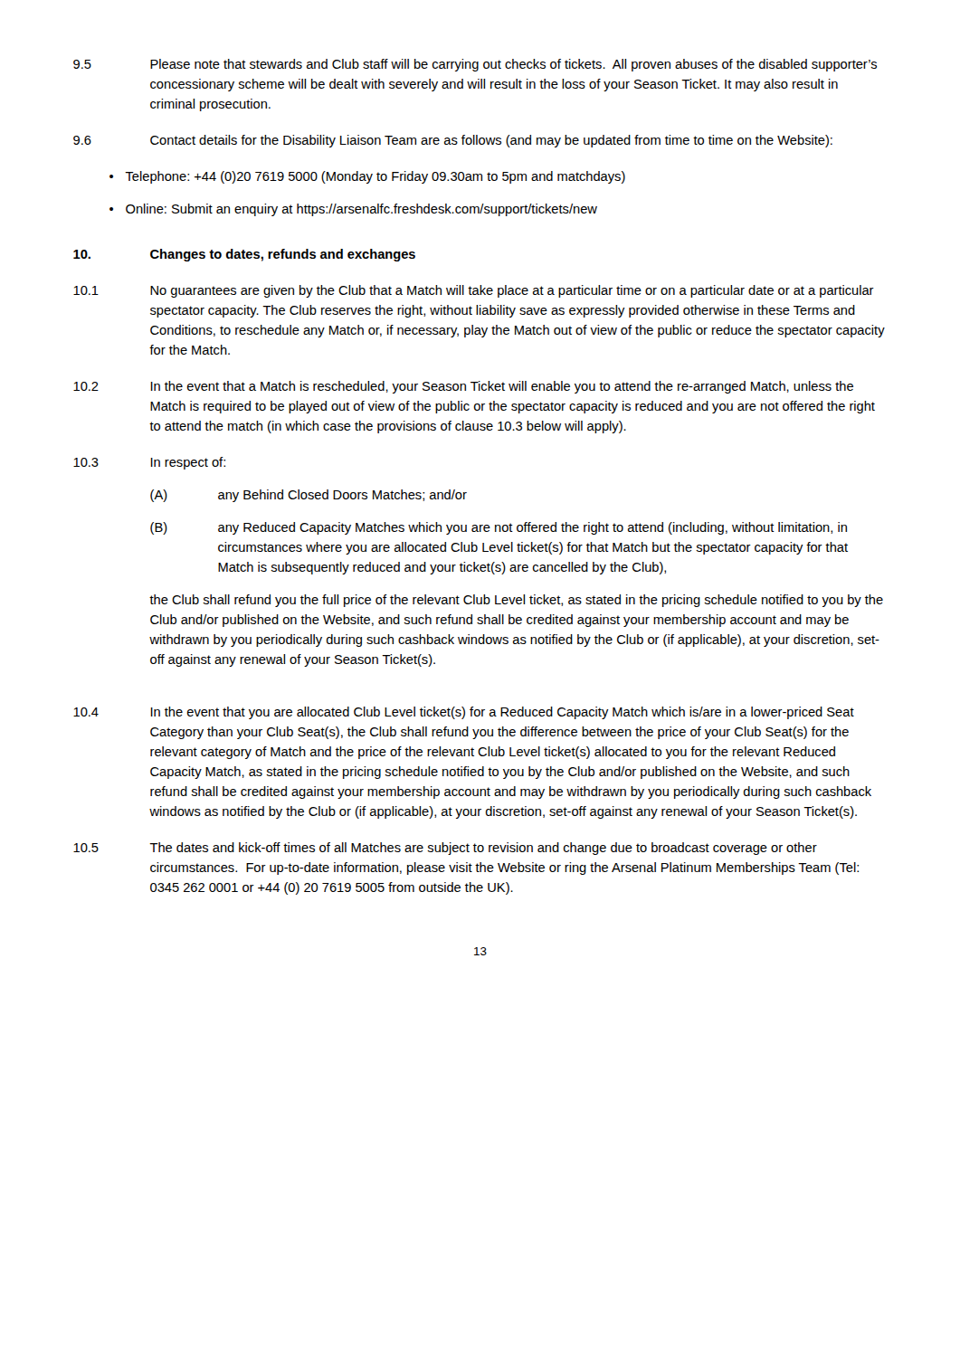9.5
Please note that stewards and Club staff will be carrying out checks of tickets. All proven abuses of the disabled supporter’s concessionary scheme will be dealt with severely and will result in the loss of your Season Ticket. It may also result in criminal prosecution.
9.6
Contact details for the Disability Liaison Team are as follows (and may be updated from time to time on the Website):
Telephone: +44 (0)20 7619 5000 (Monday to Friday 09.30am to 5pm and matchdays)
Online: Submit an enquiry at https://arsenalfc.freshdesk.com/support/tickets/new
10.
Changes to dates, refunds and exchanges
10.1
No guarantees are given by the Club that a Match will take place at a particular time or on a particular date or at a particular spectator capacity. The Club reserves the right, without liability save as expressly provided otherwise in these Terms and Conditions, to reschedule any Match or, if necessary, play the Match out of view of the public or reduce the spectator capacity for the Match.
10.2
In the event that a Match is rescheduled, your Season Ticket will enable you to attend the re-arranged Match, unless the Match is required to be played out of view of the public or the spectator capacity is reduced and you are not offered the right to attend the match (in which case the provisions of clause 10.3 below will apply).
10.3
In respect of:
(A)
any Behind Closed Doors Matches; and/or
(B)
any Reduced Capacity Matches which you are not offered the right to attend (including, without limitation, in circumstances where you are allocated Club Level ticket(s) for that Match but the spectator capacity for that Match is subsequently reduced and your ticket(s) are cancelled by the Club),
the Club shall refund you the full price of the relevant Club Level ticket, as stated in the pricing schedule notified to you by the Club and/or published on the Website, and such refund shall be credited against your membership account and may be withdrawn by you periodically during such cashback windows as notified by the Club or (if applicable), at your discretion, set-off against any renewal of your Season Ticket(s).
10.4
In the event that you are allocated Club Level ticket(s) for a Reduced Capacity Match which is/are in a lower-priced Seat Category than your Club Seat(s), the Club shall refund you the difference between the price of your Club Seat(s) for the relevant category of Match and the price of the relevant Club Level ticket(s) allocated to you for the relevant Reduced Capacity Match, as stated in the pricing schedule notified to you by the Club and/or published on the Website, and such refund shall be credited against your membership account and may be withdrawn by you periodically during such cashback windows as notified by the Club or (if applicable), at your discretion, set-off against any renewal of your Season Ticket(s).
10.5
The dates and kick-off times of all Matches are subject to revision and change due to broadcast coverage or other circumstances. For up-to-date information, please visit the Website or ring the Arsenal Platinum Memberships Team (Tel: 0345 262 0001 or +44 (0) 20 7619 5005 from outside the UK).
13